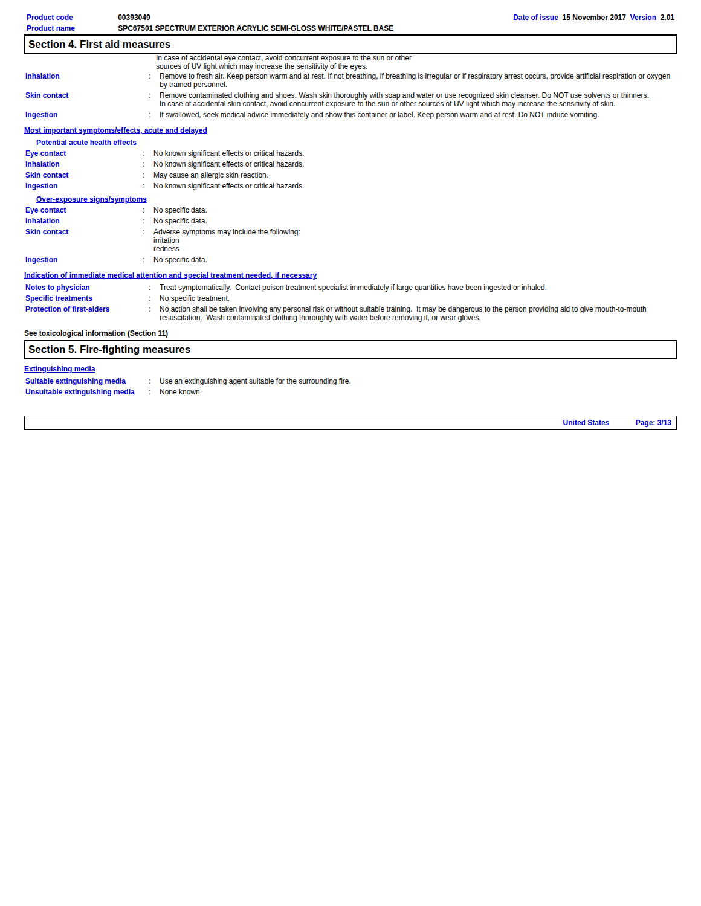| Product code | 00393049 | Date of issue 15 November 2017 Version 2.01 |
| Product name | SPC67501 SPECTRUM EXTERIOR ACRYLIC SEMI-GLOSS WHITE/PASTEL BASE |
Section 4. First aid measures
In case of accidental eye contact, avoid concurrent exposure to the sun or other
sources of UV light which may increase the sensitivity of the eyes.
| Inhalation | : | Remove to fresh air. Keep person warm and at rest. If not breathing, if breathing is irregular or if respiratory arrest occurs, provide artificial respiration or oxygen by trained personnel. |
| Skin contact | : | Remove contaminated clothing and shoes. Wash skin thoroughly with soap and water or use recognized skin cleanser. Do NOT use solvents or thinners. In case of accidental skin contact, avoid concurrent exposure to the sun or other sources of UV light which may increase the sensitivity of skin. |
| Ingestion | : | If swallowed, seek medical advice immediately and show this container or label. Keep person warm and at rest. Do NOT induce vomiting. |
Most important symptoms/effects, acute and delayed
Potential acute health effects
| Eye contact | : | No known significant effects or critical hazards. |
| Inhalation | : | No known significant effects or critical hazards. |
| Skin contact | : | May cause an allergic skin reaction. |
| Ingestion | : | No known significant effects or critical hazards. |
Over-exposure signs/symptoms
| Eye contact | : | No specific data. |
| Inhalation | : | No specific data. |
| Skin contact | : | Adverse symptoms may include the following: irritation redness |
| Ingestion | : | No specific data. |
Indication of immediate medical attention and special treatment needed, if necessary
| Notes to physician | : | Treat symptomatically. Contact poison treatment specialist immediately if large quantities have been ingested or inhaled. |
| Specific treatments | : | No specific treatment. |
| Protection of first-aiders | : | No action shall be taken involving any personal risk or without suitable training. It may be dangerous to the person providing aid to give mouth-to-mouth resuscitation. Wash contaminated clothing thoroughly with water before removing it, or wear gloves. |
See toxicological information (Section 11)
Section 5. Fire-fighting measures
Extinguishing media
| Suitable extinguishing media | : | Use an extinguishing agent suitable for the surrounding fire. |
| Unsuitable extinguishing media | : | None known. |
United States Page: 3/13